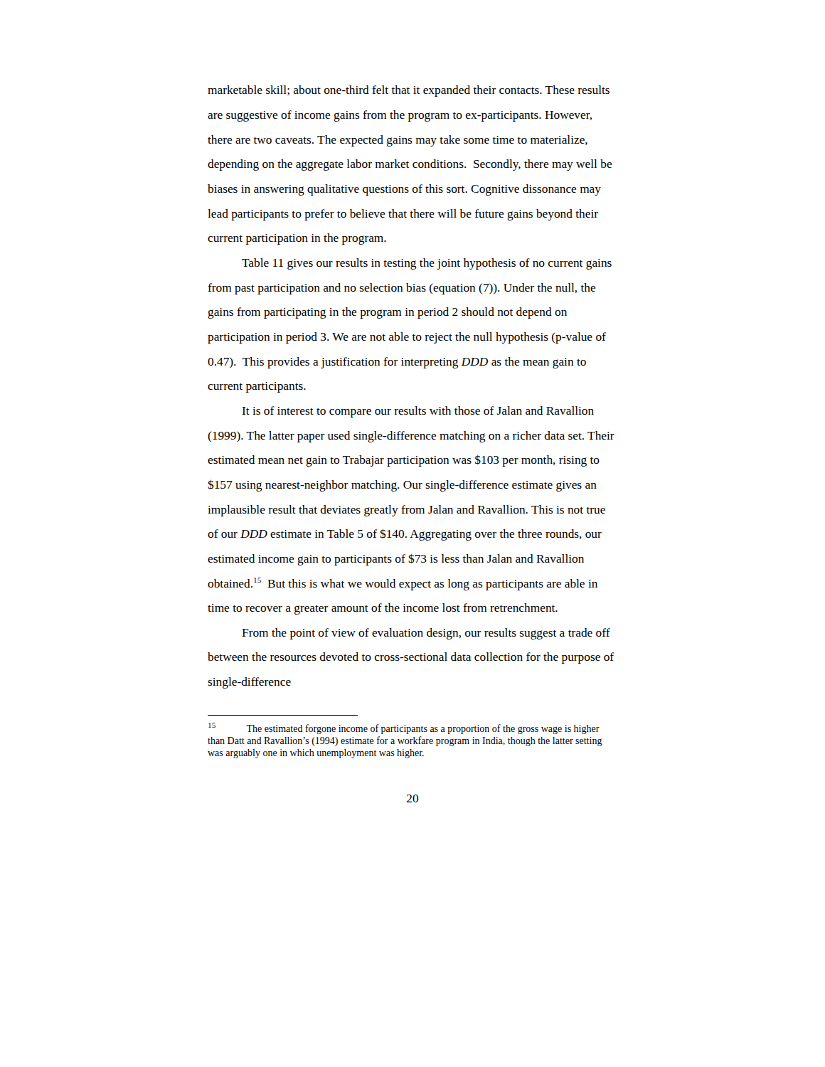marketable skill; about one-third felt that it expanded their contacts. These results are suggestive of income gains from the program to ex-participants. However, there are two caveats. The expected gains may take some time to materialize, depending on the aggregate labor market conditions. Secondly, there may well be biases in answering qualitative questions of this sort. Cognitive dissonance may lead participants to prefer to believe that there will be future gains beyond their current participation in the program.
Table 11 gives our results in testing the joint hypothesis of no current gains from past participation and no selection bias (equation (7)). Under the null, the gains from participating in the program in period 2 should not depend on participation in period 3. We are not able to reject the null hypothesis (p-value of 0.47). This provides a justification for interpreting DDD as the mean gain to current participants.
It is of interest to compare our results with those of Jalan and Ravallion (1999). The latter paper used single-difference matching on a richer data set. Their estimated mean net gain to Trabajar participation was $103 per month, rising to $157 using nearest-neighbor matching. Our single-difference estimate gives an implausible result that deviates greatly from Jalan and Ravallion. This is not true of our DDD estimate in Table 5 of $140. Aggregating over the three rounds, our estimated income gain to participants of $73 is less than Jalan and Ravallion obtained.15 But this is what we would expect as long as participants are able in time to recover a greater amount of the income lost from retrenchment.
From the point of view of evaluation design, our results suggest a trade off between the resources devoted to cross-sectional data collection for the purpose of single-difference
15 The estimated forgone income of participants as a proportion of the gross wage is higher than Datt and Ravallion’s (1994) estimate for a workfare program in India, though the latter setting was arguably one in which unemployment was higher.
20